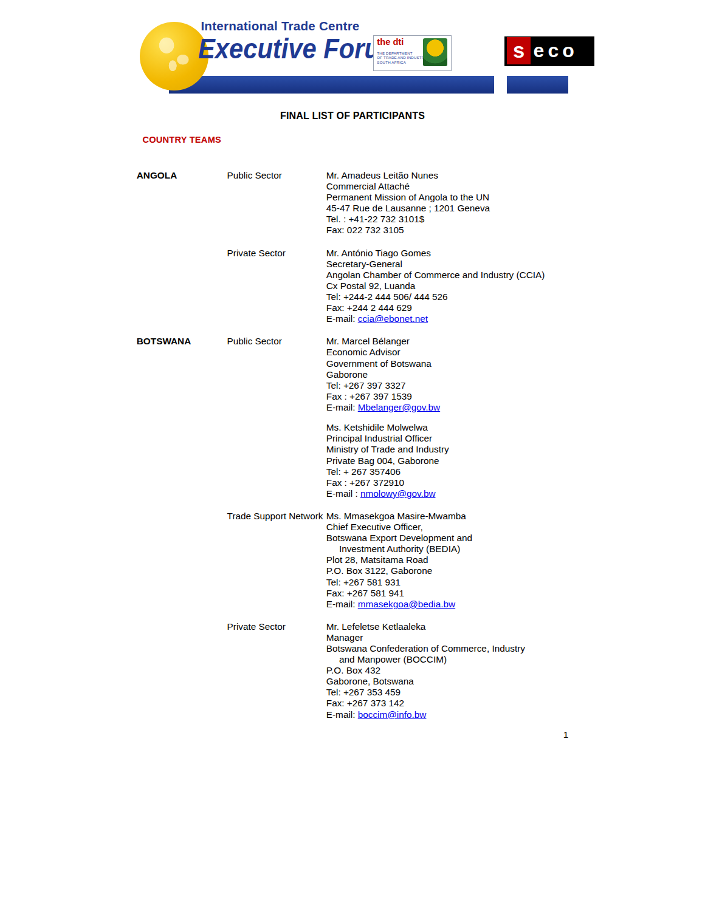International Trade Centre
Executive Forum
the dti
THE DEPARTMENT
OF TRADE AND INDUSTRY
SOUTH AFRICA
s
eco
FINAL LIST OF PARTICIPANTS
COUNTRY TEAMS
| ANGOLA | Public Sector | Mr. Amadeus Leitão Nunes Commercial Attaché Permanent Mission of Angola to the UN 45-47 Rue de Lausanne ; 1201 Geneva Tel. : +41-22 732 3101$ Fax: 022 732 3105 |
| | Private Sector | Mr. António Tiago Gomes Secretary-General Angolan Chamber of Commerce and Industry (CCIA) Cx Postal 92, Luanda Tel: +244-2 444 506/ 444 526 Fax: +244 2 444 629 E-mail: ccia@ebonet.net |
| BOTSWANA | Public Sector | Mr. Marcel Bélanger Economic Advisor Government of Botswana Gaborone Tel: +267 397 3327 Fax : +267 397 1539 E-mail: Mbelanger@gov.bw Ms. Ketshidile Molwelwa Principal Industrial Officer Ministry of Trade and Industry Private Bag 004, Gaborone Tel: + 267 357406 Fax : +267 372910 E-mail : nmolowy@gov.bw |
| | Trade Support Network | Ms. Mmasekgoa Masire-Mwamba Chief Executive Officer, Botswana Export Development and Investment Authority (BEDIA) Plot 28, Matsitama Road P.O. Box 3122, Gaborone Tel: +267 581 931 Fax: +267 581 941 E-mail: mmasekgoa@bedia.bw |
| | Private Sector | Mr. Lefeletse Ketlaaleka Manager Botswana Confederation of Commerce, Industry and Manpower (BOCCIM) P.O. Box 432 Gaborone, Botswana Tel: +267 353 459 Fax: +267 373 142 E-mail: boccim@info.bw |
1